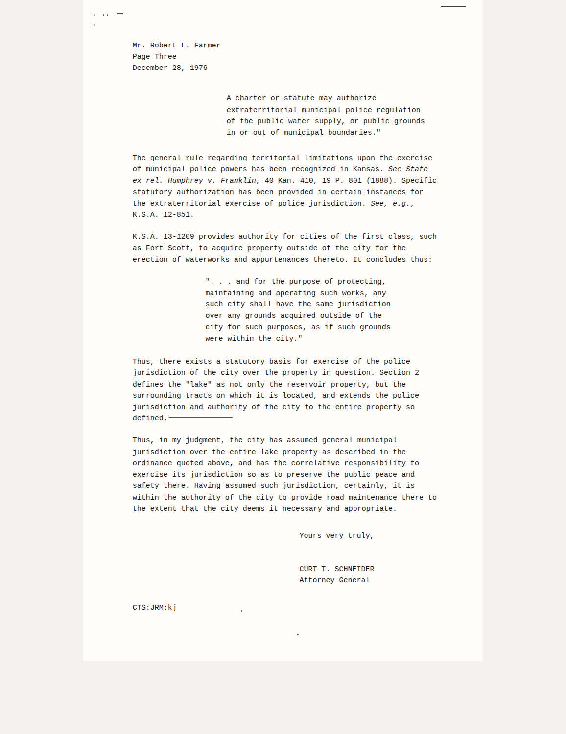Mr. Robert L. Farmer Page Three December 28, 1976
A charter or statute may authorize extraterritorial municipal police regulation of the public water supply, or public grounds in or out of municipal boundaries."
The general rule regarding territorial limitations upon the exercise of municipal police powers has been recognized in Kansas. See State ex rel. Humphrey v. Franklin, 40 Kan. 410, 19 P. 801 (1888). Specific statutory authorization has been provided in certain instances for the extraterritorial exercise of police jurisdiction. See, e.g., K.S.A. 12-851.
K.S.A. 13-1209 provides authority for cities of the first class, such as Fort Scott, to acquire property outside of the city for the erection of waterworks and appurtenances thereto. It concludes thus:
". . . and for the purpose of protecting, maintaining and operating such works, any such city shall have the same jurisdiction over any grounds acquired outside of the city for such purposes, as if such grounds were within the city."
Thus, there exists a statutory basis for exercise of the police jurisdiction of the city over the property in question. Section 2 defines the "lake" as not only the reservoir property, but the surrounding tracts on which it is located, and extends the police jurisdiction and authority of the city to the entire property so defined.
Thus, in my judgment, the city has assumed general municipal jurisdiction over the entire lake property as described in the ordinance quoted above, and has the correlative responsibility to exercise its jurisdiction so as to preserve the public peace and safety there. Having assumed such jurisdiction, certainly, it is within the authority of the city to provide road maintenance there to the extent that the city deems it necessary and appropriate.
Yours very truly,
CURT T. SCHNEIDER Attorney General
CTS:JRM:kj